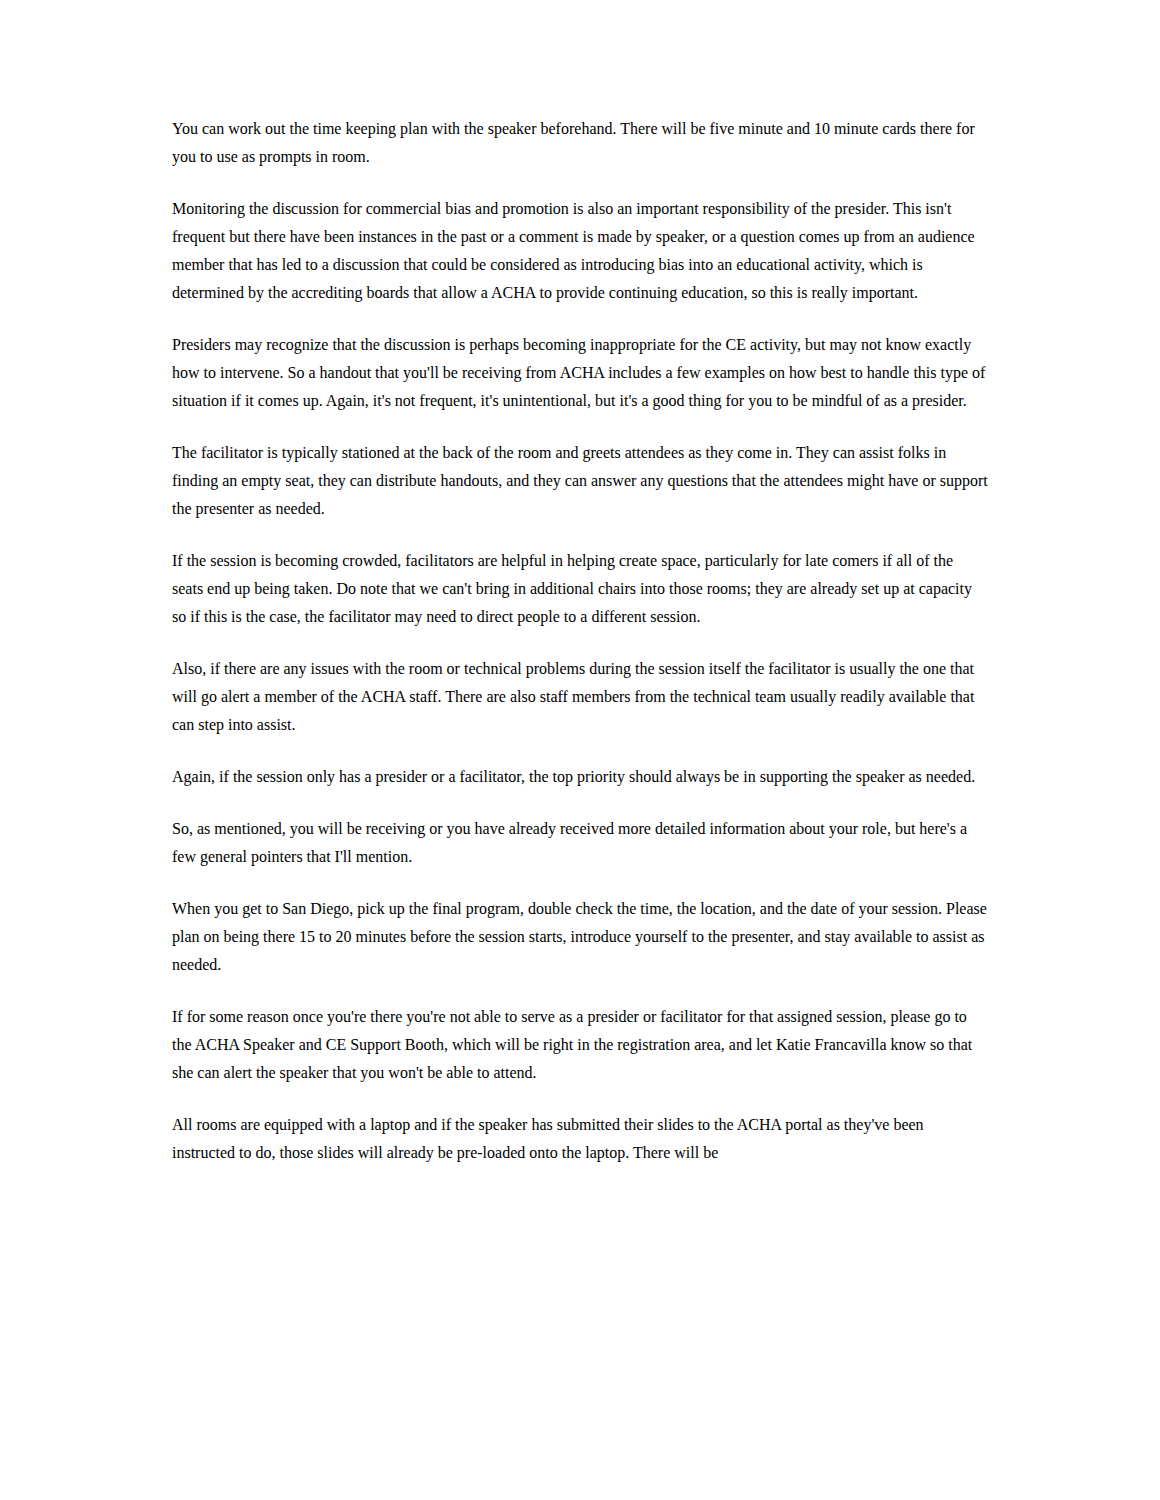You can work out the time keeping plan with the speaker beforehand. There will be five minute and 10 minute cards there for you to use as prompts in room.
Monitoring the discussion for commercial bias and promotion is also an important responsibility of the presider. This isn't frequent but there have been instances in the past or a comment is made by speaker, or a question comes up from an audience member that has led to a discussion that could be considered as introducing bias into an educational activity, which is determined by the accrediting boards that allow a ACHA to provide continuing education, so this is really important.
Presiders may recognize that the discussion is perhaps becoming inappropriate for the CE activity, but may not know exactly how to intervene. So a handout that you'll be receiving from ACHA includes a few examples on how best to handle this type of situation if it comes up. Again, it's not frequent, it's unintentional, but it's a good thing for you to be mindful of as a presider.
The facilitator is typically stationed at the back of the room and greets attendees as they come in. They can assist folks in finding an empty seat, they can distribute handouts, and they can answer any questions that the attendees might have or support the presenter as needed.
If the session is becoming crowded, facilitators are helpful in helping create space, particularly for late comers if all of the seats end up being taken. Do note that we can't bring in additional chairs into those rooms; they are already set up at capacity so if this is the case, the facilitator may need to direct people to a different session.
Also, if there are any issues with the room or technical problems during the session itself the facilitator is usually the one that will go alert a member of the ACHA staff. There are also staff members from the technical team usually readily available that can step into assist.
Again, if the session only has a presider or a facilitator, the top priority should always be in supporting the speaker as needed.
So, as mentioned, you will be receiving or you have already received more detailed information about your role, but here's a few general pointers that I'll mention.
When you get to San Diego, pick up the final program, double check the time, the location, and the date of your session. Please plan on being there 15 to 20 minutes before the session starts, introduce yourself to the presenter, and stay available to assist as needed.
If for some reason once you're there you're not able to serve as a presider or facilitator for that assigned session, please go to the ACHA Speaker and CE Support Booth, which will be right in the registration area, and let Katie Francavilla know so that she can alert the speaker that you won't be able to attend.
All rooms are equipped with a laptop and if the speaker has submitted their slides to the ACHA portal as they've been instructed to do, those slides will already be pre-loaded onto the laptop. There will be